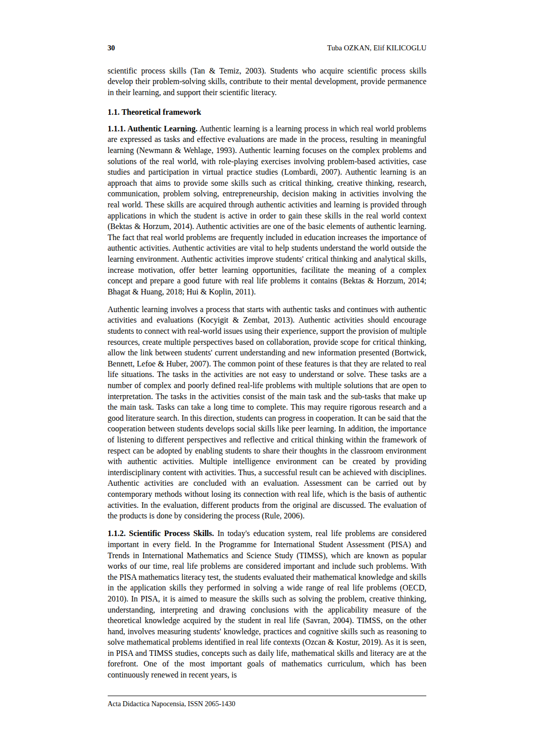30 Tuba OZKAN, Elif KILICOGLU
scientific process skills (Tan & Temiz, 2003). Students who acquire scientific process skills develop their problem-solving skills, contribute to their mental development, provide permanence in their learning, and support their scientific literacy.
1.1. Theoretical framework
1.1.1. Authentic Learning. Authentic learning is a learning process in which real world problems are expressed as tasks and effective evaluations are made in the process, resulting in meaningful learning (Newmann & Wehlage, 1993). Authentic learning focuses on the complex problems and solutions of the real world, with role-playing exercises involving problem-based activities, case studies and participation in virtual practice studies (Lombardi, 2007). Authentic learning is an approach that aims to provide some skills such as critical thinking, creative thinking, research, communication, problem solving, entrepreneurship, decision making in activities involving the real world. These skills are acquired through authentic activities and learning is provided through applications in which the student is active in order to gain these skills in the real world context (Bektas & Horzum, 2014). Authentic activities are one of the basic elements of authentic learning. The fact that real world problems are frequently included in education increases the importance of authentic activities. Authentic activities are vital to help students understand the world outside the learning environment. Authentic activities improve students' critical thinking and analytical skills, increase motivation, offer better learning opportunities, facilitate the meaning of a complex concept and prepare a good future with real life problems it contains (Bektas & Horzum, 2014; Bhagat & Huang, 2018; Hui & Koplin, 2011).
Authentic learning involves a process that starts with authentic tasks and continues with authentic activities and evaluations (Kocyigit & Zembat, 2013). Authentic activities should encourage students to connect with real-world issues using their experience, support the provision of multiple resources, create multiple perspectives based on collaboration, provide scope for critical thinking, allow the link between students' current understanding and new information presented (Bortwick, Bennett, Lefoe & Huber, 2007). The common point of these features is that they are related to real life situations. The tasks in the activities are not easy to understand or solve. These tasks are a number of complex and poorly defined real-life problems with multiple solutions that are open to interpretation. The tasks in the activities consist of the main task and the sub-tasks that make up the main task. Tasks can take a long time to complete. This may require rigorous research and a good literature search. In this direction, students can progress in cooperation. It can be said that the cooperation between students develops social skills like peer learning. In addition, the importance of listening to different perspectives and reflective and critical thinking within the framework of respect can be adopted by enabling students to share their thoughts in the classroom environment with authentic activities. Multiple intelligence environment can be created by providing interdisciplinary content with activities. Thus, a successful result can be achieved with disciplines. Authentic activities are concluded with an evaluation. Assessment can be carried out by contemporary methods without losing its connection with real life, which is the basis of authentic activities. In the evaluation, different products from the original are discussed. The evaluation of the products is done by considering the process (Rule, 2006).
1.1.2. Scientific Process Skills. In today's education system, real life problems are considered important in every field. In the Programme for International Student Assessment (PISA) and Trends in International Mathematics and Science Study (TIMSS), which are known as popular works of our time, real life problems are considered important and include such problems. With the PISA mathematics literacy test, the students evaluated their mathematical knowledge and skills in the application skills they performed in solving a wide range of real life problems (OECD, 2010). In PISA, it is aimed to measure the skills such as solving the problem, creative thinking, understanding, interpreting and drawing conclusions with the applicability measure of the theoretical knowledge acquired by the student in real life (Savran, 2004). TIMSS, on the other hand, involves measuring students' knowledge, practices and cognitive skills such as reasoning to solve mathematical problems identified in real life contexts (Ozcan & Kostur, 2019). As it is seen, in PISA and TIMSS studies, concepts such as daily life, mathematical skills and literacy are at the forefront. One of the most important goals of mathematics curriculum, which has been continuously renewed in recent years, is
Acta Didactica Napocensia, ISSN 2065-1430